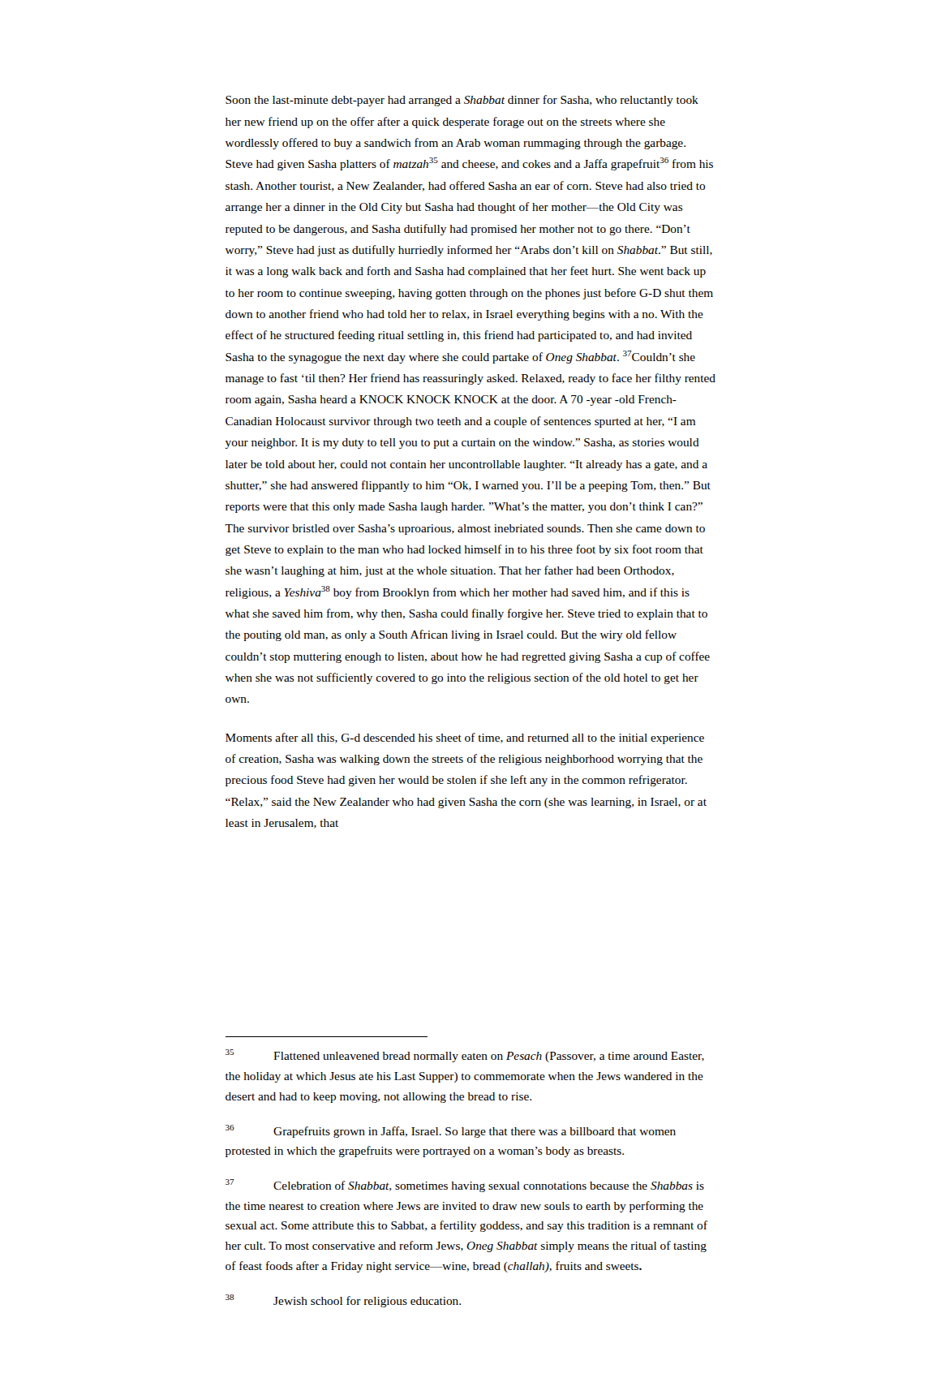Soon the last-minute debt-payer had arranged a Shabbat dinner for Sasha, who reluctantly took her new friend up on the offer after a quick desperate forage out on the streets where she wordlessly offered to buy a sandwich from an Arab woman rummaging through the garbage. Steve had given Sasha platters of matzah35 and cheese, and cokes and a Jaffa grapefruit36 from his stash. Another tourist, a New Zealander, had offered Sasha an ear of corn. Steve had also tried to arrange her a dinner in the Old City but Sasha had thought of her mother—the Old City was reputed to be dangerous, and Sasha dutifully had promised her mother not to go there. “Don’t worry,” Steve had just as dutifully hurriedly informed her “Arabs don’t kill on Shabbat.” But still, it was a long walk back and forth and Sasha had complained that her feet hurt. She went back up to her room to continue sweeping, having gotten through on the phones just before G-D shut them down to another friend who had told her to relax, in Israel everything begins with a no. With the effect of he structured feeding ritual settling in, this friend had participated to, and had invited Sasha to the synagogue the next day where she could partake of Oneg Shabbat. 37Couldn’t she manage to fast ‘til then? Her friend has reassuringly asked. Relaxed, ready to face her filthy rented room again, Sasha heard a KNOCK KNOCK KNOCK at the door. A 70 -year -old French-Canadian Holocaust survivor through two teeth and a couple of sentences spurted at her, “I am your neighbor. It is my duty to tell you to put a curtain on the window.” Sasha, as stories would later be told about her, could not contain her uncontrollable laughter. “It already has a gate, and a shutter,” she had answered flippantly to him “Ok, I warned you. I’ll be a peeping Tom, then.” But reports were that this only made Sasha laugh harder. ”What’s the matter, you don’t think I can?” The survivor bristled over Sasha’s uproarious, almost inebriated sounds. Then she came down to get Steve to explain to the man who had locked himself in to his three foot by six foot room that she wasn’t laughing at him, just at the whole situation. That her father had been Orthodox, religious, a Yeshiva38 boy from Brooklyn from which her mother had saved him, and if this is what she saved him from, why then, Sasha could finally forgive her. Steve tried to explain that to the pouting old man, as only a South African living in Israel could. But the wiry old fellow couldn’t stop muttering enough to listen, about how he had regretted giving Sasha a cup of coffee when she was not sufficiently covered to go into the religious section of the old hotel to get her own.
Moments after all this, G-d descended his sheet of time, and returned all to the initial experience of creation, Sasha was walking down the streets of the religious neighborhood worrying that the precious food Steve had given her would be stolen if she left any in the common refrigerator. “Relax,” said the New Zealander who had given Sasha the corn (she was learning, in Israel, or at least in Jerusalem, that
35 Flattened unleavened bread normally eaten on Pesach (Passover, a time around Easter, the holiday at which Jesus ate his Last Supper) to commemorate when the Jews wandered in the desert and had to keep moving, not allowing the bread to rise.
36 Grapefruits grown in Jaffa, Israel. So large that there was a billboard that women protested in which the grapefruits were portrayed on a woman’s body as breasts.
37 Celebration of Shabbat, sometimes having sexual connotations because the Shabbas is the time nearest to creation where Jews are invited to draw new souls to earth by performing the sexual act. Some attribute this to Sabbat, a fertility goddess, and say this tradition is a remnant of her cult. To most conservative and reform Jews, Oneg Shabbat simply means the ritual of tasting of feast foods after a Friday night service—wine, bread (challah), fruits and sweets.
38 Jewish school for religious education.